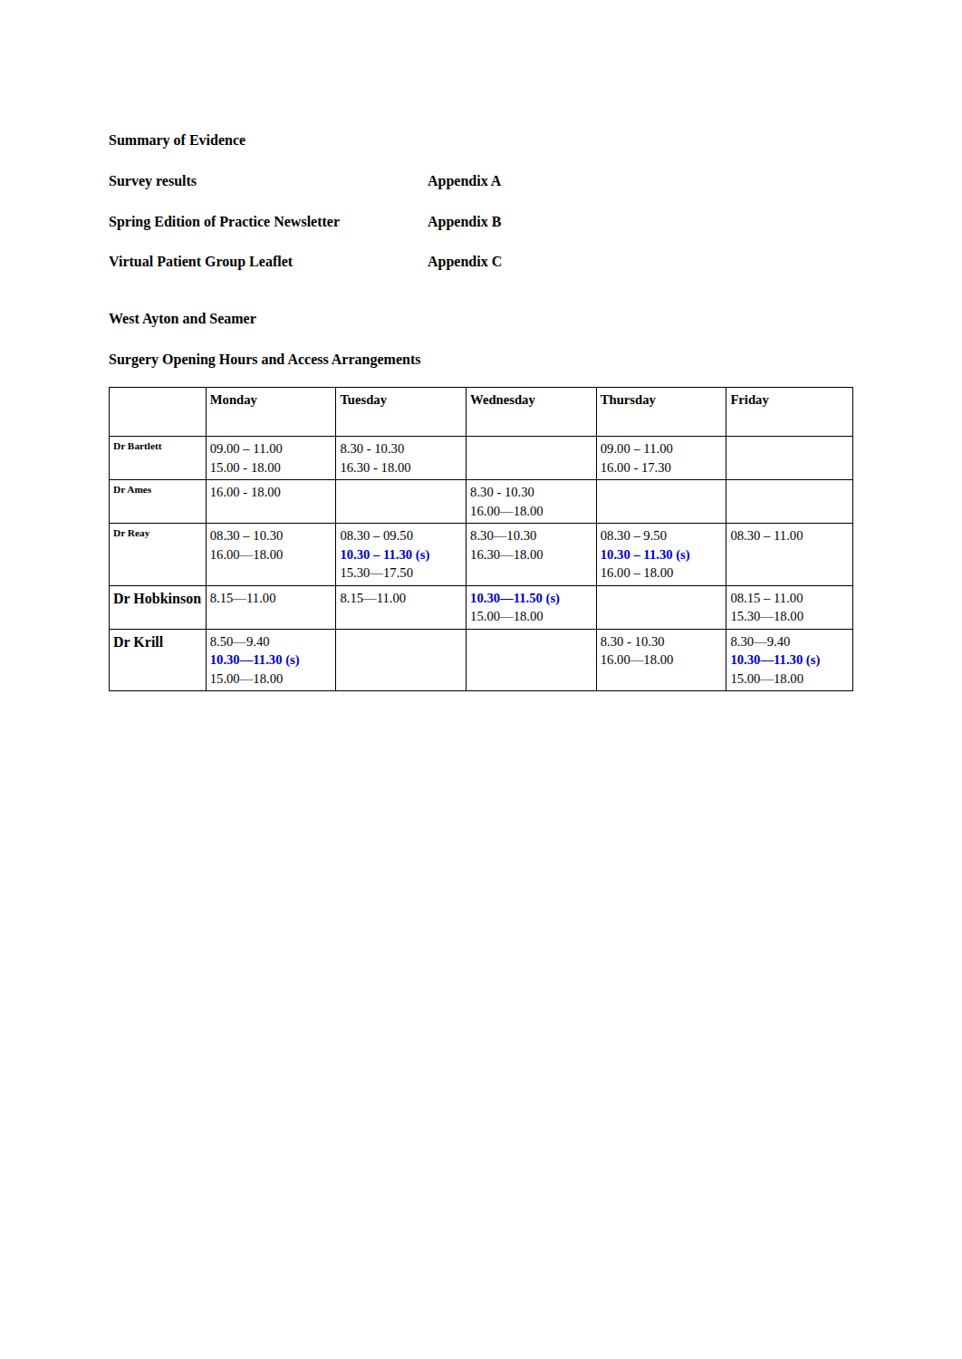Summary of Evidence
Survey results Appendix A
Spring Edition of Practice Newsletter Appendix B
Virtual Patient Group Leaflet Appendix C
West Ayton and Seamer
Surgery Opening Hours and Access Arrangements
| | Monday | Tuesday | Wednesday | Thursday | Friday |
| --- | --- | --- | --- | --- | --- |
| Dr Bartlett | 09.00 – 11.00 15.00 - 18.00 | 8.30 - 10.30 16.30 - 18.00 | | 09.00 – 11.00 16.00 - 17.30 | |
| Dr Ames | 16.00 - 18.00 | | 8.30 - 10.30 16.00—18.00 | | |
| Dr Reay | 08.30 – 10.30 16.00—18.00 | 08.30 – 09.50 10.30 – 11.30 (s) 15.30—17.50 | 8.30—10.30 16.30—18.00 | 08.30 – 9.50 10.30 – 11.30 (s) 16.00 – 18.00 | 08.30 – 11.00 |
| Dr Hobkinson | 8.15—11.00 | 8.15—11.00 | 10.30—11.50 (s) 15.00—18.00 | | 08.15 – 11.00 15.30—18.00 |
| Dr Krill | 8.50—9.40 10.30—11.30 (s) 15.00—18.00 | | | 8.30 - 10.30 16.00—18.00 | 8.30—9.40 10.30—11.30 (s) 15.00—18.00 |